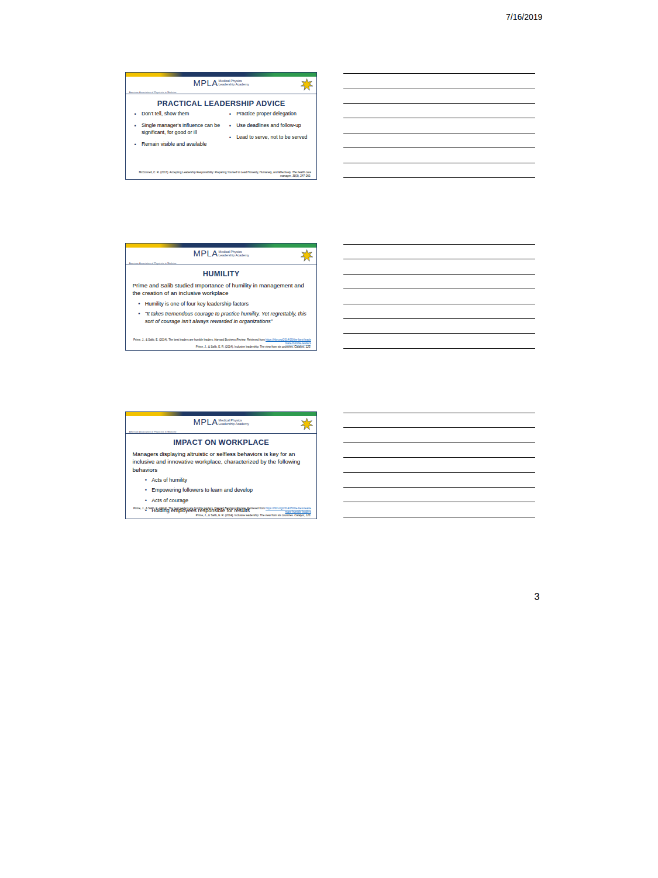7/16/2019
MPLA Medical Physics
Leadership Academy
American Association of Physicists in Medicine
PRACTICAL LEADERSHIP ADVICE
Don't tell, show them
Single manager's influence can be significant, for good or ill
Remain visible and available
Practice proper delegation
Use deadlines and follow-up
Lead to serve, not to be served
McConnell, C. R. (2017). Accepting Leadership Responsibility: Preparing Yourself to Lead Honestly, Humanely, and Effectively. The health care manager, 36(3), 247-260.
MPLA Medical Physics
Leadership Academy
American Association of Physicists in Medicine
HUMILITY
Prime and Salib studied Importance of humility in management and the creation of an inclusive workplace
Humility is one of four key leadership factors
“It takes tremendous courage to practice humility. Yet regrettably, this sort of courage isn’t always rewarded in organizations”
Prime, J., & Salib, E. (2014). The best leaders are humble leaders. Harvard Business Review. Retrieved from https://hbr.org/2014/05/the-best-leadersare-humble-leaders
Prime, J., & Salib, E. R. (2014). Inclusive leadership: The view from six countries. Catalyst, 120.
MPLA Medical Physics
Leadership Academy
American Association of Physicists in Medicine
IMPACT ON WORKPLACE
Managers displaying altruistic or selfless behaviors is key for an inclusive and innovative workplace, characterized by the following behaviors
Acts of humility
Empowering followers to learn and develop
Acts of courage
Holding employees responsible for results
Prime, J., & Salib, E. (2014). The best leaders are humble leaders. Harvard Business Review. Retrieved from https://hbr.org/2014/05/the-best-leadersare-humble-leaders
Prime, J., & Salib, E. R. (2014). Inclusive leadership: The view from six countries. Catalyst, 120.
3